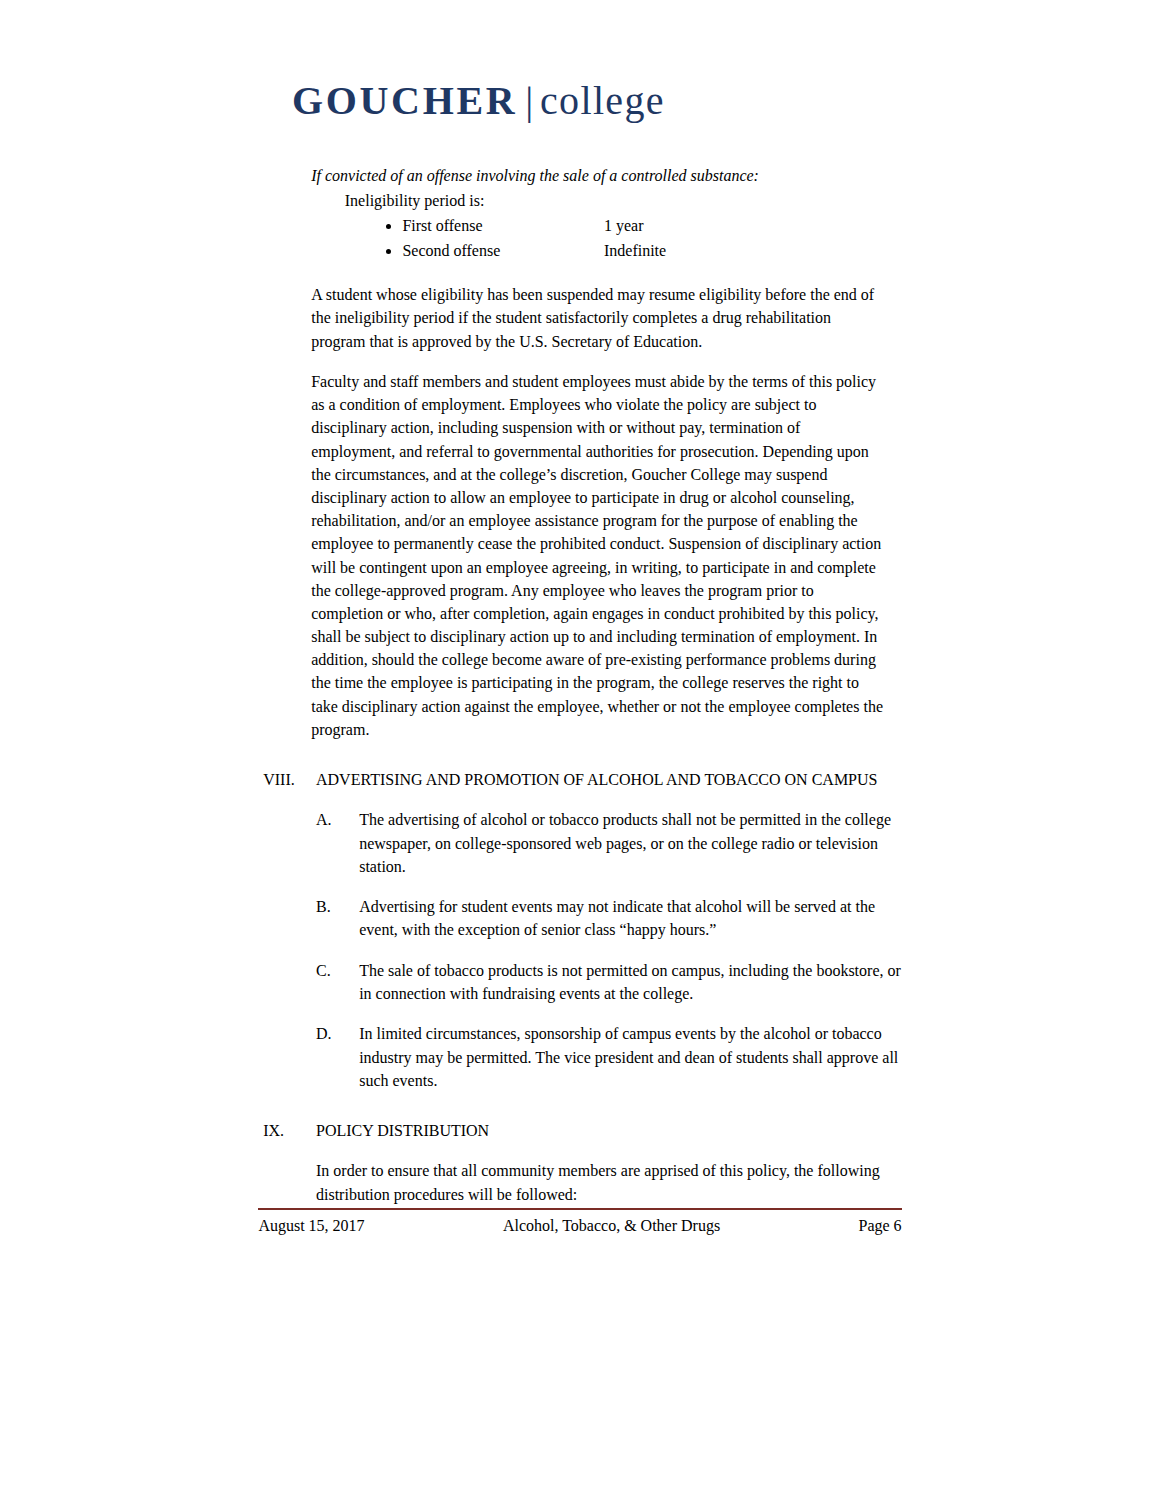GOUCHER|college
If convicted of an offense involving the sale of a controlled substance:
Ineligibility period is:
First offense1 year
Second offense Indefinite
A student whose eligibility has been suspended may resume eligibility before the end of the ineligibility period if the student satisfactorily completes a drug rehabilitation program that is approved by the U.S. Secretary of Education.
Faculty and staff members and student employees must abide by the terms of this policy as a condition of employment. Employees who violate the policy are subject to disciplinary action, including suspension with or without pay, termination of employment, and referral to governmental authorities for prosecution. Depending upon the circumstances, and at the college’s discretion, Goucher College may suspend disciplinary action to allow an employee to participate in drug or alcohol counseling, rehabilitation, and/or an employee assistance program for the purpose of enabling the employee to permanently cease the prohibited conduct. Suspension of disciplinary action will be contingent upon an employee agreeing, in writing, to participate in and complete the college-approved program. Any employee who leaves the program prior to completion or who, after completion, again engages in conduct prohibited by this policy, shall be subject to disciplinary action up to and including termination of employment. In addition, should the college become aware of pre-existing performance problems during the time the employee is participating in the program, the college reserves the right to take disciplinary action against the employee, whether or not the employee completes the program.
VIII.
Advertising and Promotion of Alcohol and Tobacco on Campus
A.
The advertising of alcohol or tobacco products shall not be permitted in the college newspaper, on college-sponsored web pages, or on the college radio or television station.
B.
Advertising for student events may not indicate that alcohol will be served at the event, with the exception of senior class “happy hours.”
C.
The sale of tobacco products is not permitted on campus, including the bookstore, or in connection with fundraising events at the college.
D.
In limited circumstances, sponsorship of campus events by the alcohol or tobacco industry may be permitted. The vice president and dean of students shall approve all such events.
IX.
Policy Distribution
In order to ensure that all community members are apprised of this policy, the following distribution procedures will be followed:
August 15, 2017
Alcohol, Tobacco, & Other Drugs
Page 6